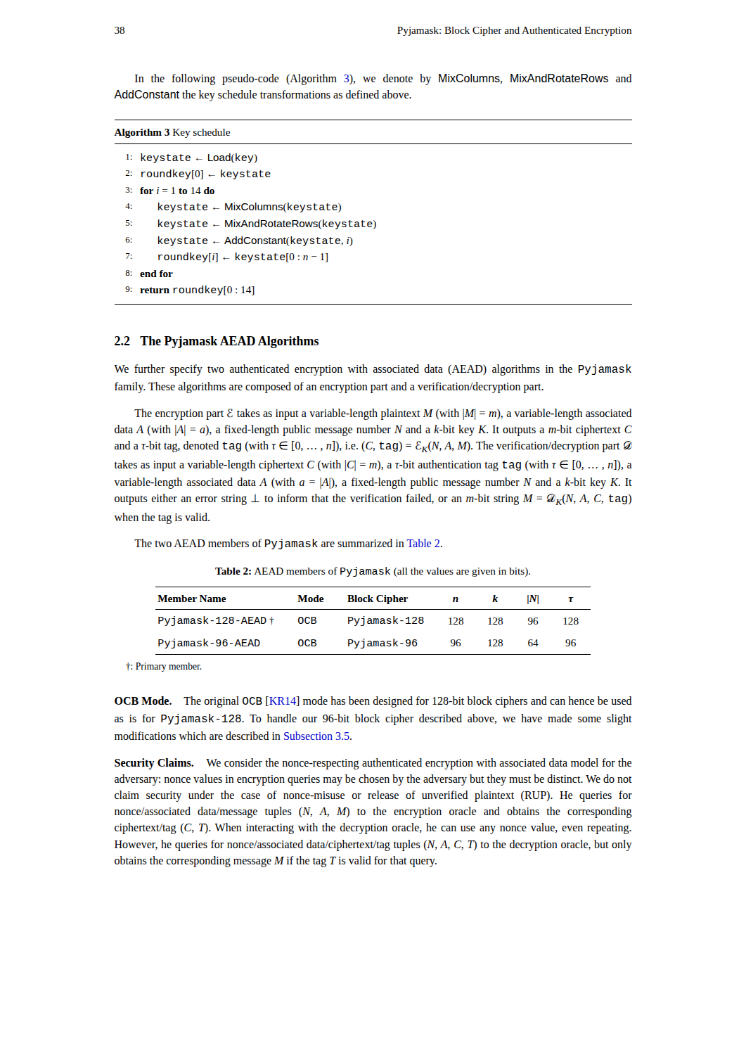38 Pyjamask: Block Cipher and Authenticated Encryption
In the following pseudo-code (Algorithm 3), we denote by MixColumns, MixAndRotateRows and AddConstant the key schedule transformations as defined above.
Algorithm 3 Key schedule
keystate ← Load(key)
roundkey[0] ← keystate
for i = 1 to 14 do
keystate ← MixColumns(keystate)
keystate ← MixAndRotateRows(keystate)
keystate ← AddConstant(keystate, i)
roundkey[i] ← keystate[0 : n − 1]
end for
return roundkey[0 : 14]
2.2 The Pyjamask AEAD Algorithms
We further specify two authenticated encryption with associated data (AEAD) algorithms in the Pyjamask family. These algorithms are composed of an encryption part and a verification/decryption part.
The encryption part ℰ takes as input a variable-length plaintext M (with |M| = m), a variable-length associated data A (with |A| = a), a fixed-length public message number N and a k-bit key K. It outputs a m-bit ciphertext C and a τ-bit tag, denoted tag (with τ ∈ [0, … , n]), i.e. (C, tag) = ℰK(N, A, M). The verification/decryption part 𝒟 takes as input a variable-length ciphertext C (with |C| = m), a τ-bit authentication tag tag (with τ ∈ [0, … , n]), a variable-length associated data A (with a = |A|), a fixed-length public message number N and a k-bit key K. It outputs either an error string ⊥ to inform that the verification failed, or an m-bit string M = 𝒟K(N, A, C, tag) when the tag is valid.
The two AEAD members of Pyjamask are summarized in Table 2.
Table 2: AEAD members of Pyjamask (all the values are given in bits).
| Member Name | Mode | Block Cipher | n | k | / N / | τ |
| --- | --- | --- | --- | --- | --- | --- |
| Pyjamask-128-AEAD † | OCB | Pyjamask-128 | 128 | 128 | 96 | 128 |
| Pyjamask-96-AEAD | OCB | Pyjamask-96 | 96 | 128 | 64 | 96 |
†: Primary member.
OCB Mode. The original OCB [KR14] mode has been designed for 128-bit block ciphers and can hence be used as is for Pyjamask-128. To handle our 96-bit block cipher described above, we have made some slight modifications which are described in Subsection 3.5.
Security Claims. We consider the nonce-respecting authenticated encryption with associated data model for the adversary: nonce values in encryption queries may be chosen by the adversary but they must be distinct. We do not claim security under the case of nonce-misuse or release of unverified plaintext (RUP). He queries for nonce/associated data/message tuples (N, A, M) to the encryption oracle and obtains the corresponding ciphertext/tag (C, T). When interacting with the decryption oracle, he can use any nonce value, even repeating. However, he queries for nonce/associated data/ciphertext/tag tuples (N, A, C, T) to the decryption oracle, but only obtains the corresponding message M if the tag T is valid for that query.